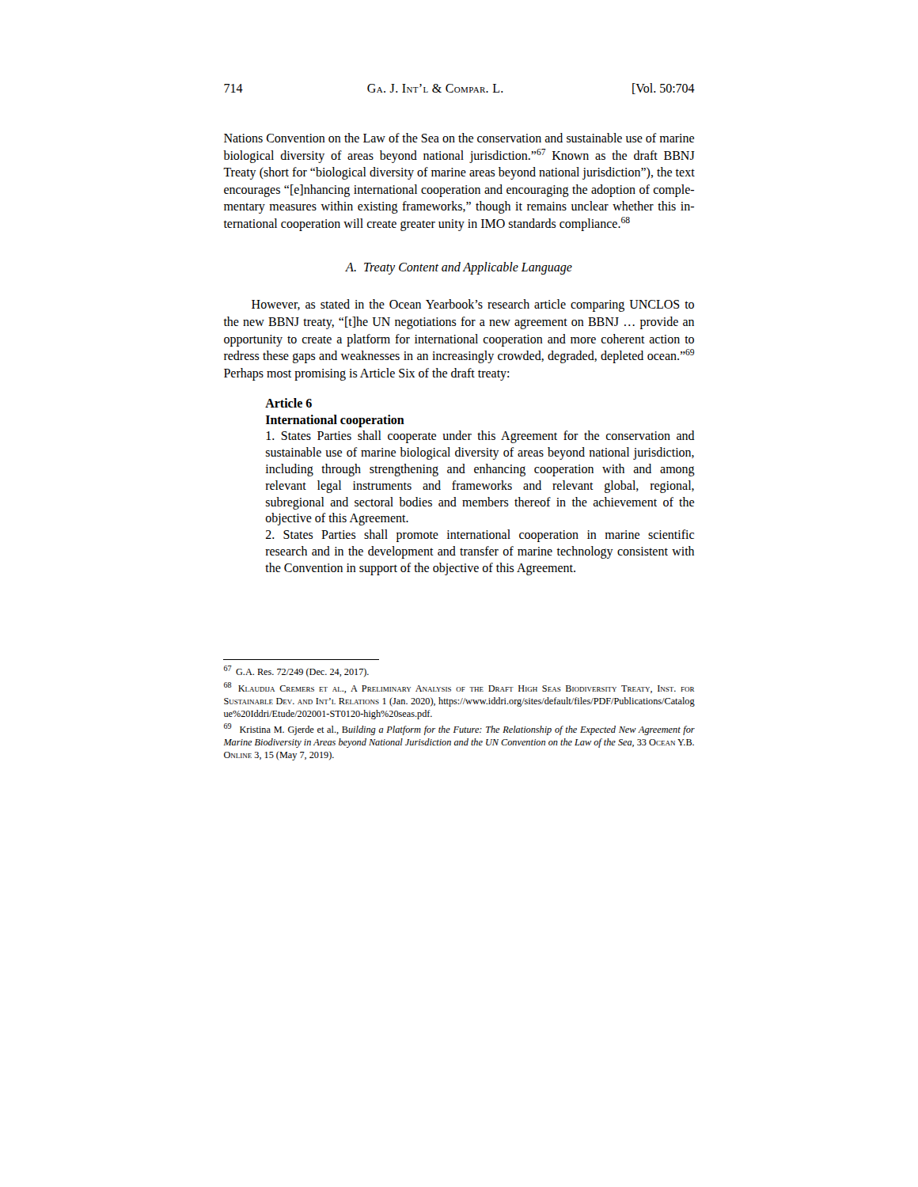714
Ga. J. Int’l & Compar. L.
[Vol. 50:704
Nations Convention on the Law of the Sea on the conservation and sustainable use of marine biological diversity of areas beyond national jurisdiction.”67 Known as the draft BBNJ Treaty (short for “biological diversity of marine areas beyond national jurisdiction”), the text encourages “[e]nhancing international cooperation and encouraging the adoption of complementary measures within existing frameworks,” though it remains unclear whether this international cooperation will create greater unity in IMO standards compliance.68
A. Treaty Content and Applicable Language
However, as stated in the Ocean Yearbook’s research article comparing UNCLOS to the new BBNJ treaty, “[t]he UN negotiations for a new agreement on BBNJ … provide an opportunity to create a platform for international cooperation and more coherent action to redress these gaps and weaknesses in an increasingly crowded, degraded, depleted ocean.”69 Perhaps most promising is Article Six of the draft treaty:
Article 6 International cooperation
1. States Parties shall cooperate under this Agreement for the conservation and sustainable use of marine biological diversity of areas beyond national jurisdiction, including through strengthening and enhancing cooperation with and among relevant legal instruments and frameworks and relevant global, regional, subregional and sectoral bodies and members thereof in the achievement of the objective of this Agreement.
2. States Parties shall promote international cooperation in marine scientific research and in the development and transfer of marine technology consistent with the Convention in support of the objective of this Agreement.
67 G.A. Res. 72/249 (Dec. 24, 2017).
68 Klaudija Cremers et al., A Preliminary Analysis of the Draft High Seas Biodiversity Treaty, Inst. for Sustainable Dev. and Int’l Relations 1 (Jan. 2020), https://www.iddri.org/sites/default/files/PDF/Publications/Catalogue%20Iddri/Etude/202001-ST0120-high%20seas.pdf.
69 Kristina M. Gjerde et al., Building a Platform for the Future: The Relationship of the Expected New Agreement for Marine Biodiversity in Areas beyond National Jurisdiction and the UN Convention on the Law of the Sea, 33 Ocean Y.B. Online 3, 15 (May 7, 2019).